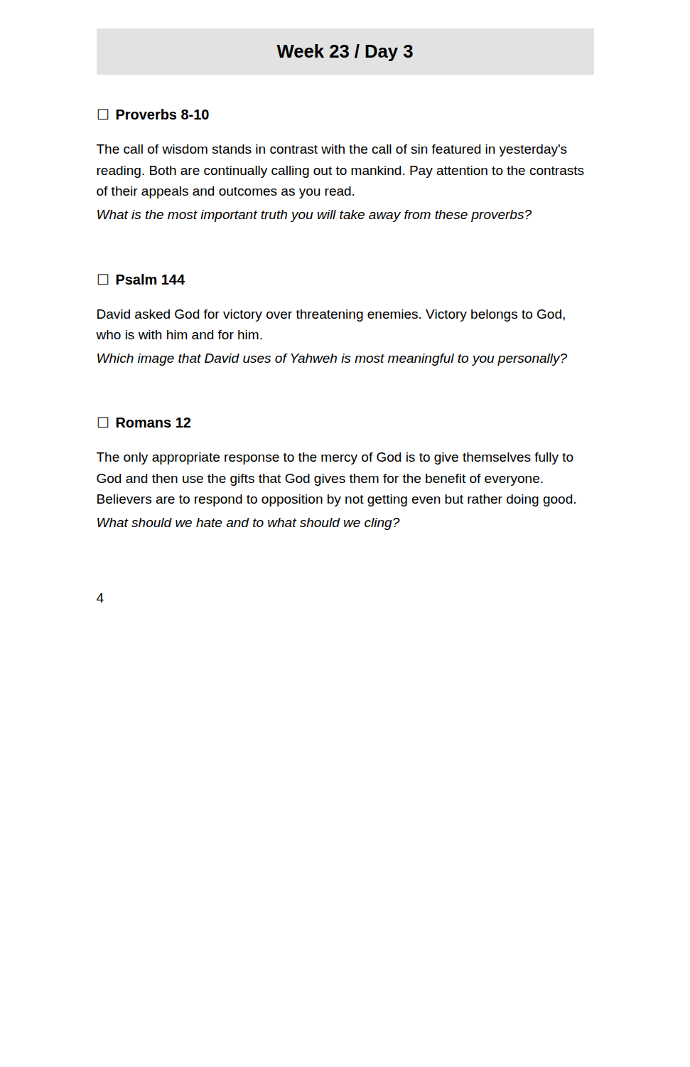Week 23 / Day 3
Proverbs 8-10
The call of wisdom stands in contrast with the call of sin featured in yesterday's reading. Both are continually calling out to mankind. Pay attention to the contrasts of their appeals and outcomes as you read.
What is the most important truth you will take away from these proverbs?
Psalm 144
David asked God for victory over threatening enemies. Victory belongs to God, who is with him and for him.
Which image that David uses of Yahweh is most meaningful to you personally?
Romans 12
The only appropriate response to the mercy of God is to give themselves fully to God and then use the gifts that God gives them for the benefit of everyone. Believers are to respond to opposition by not getting even but rather doing good.
What should we hate and to what should we cling?
4